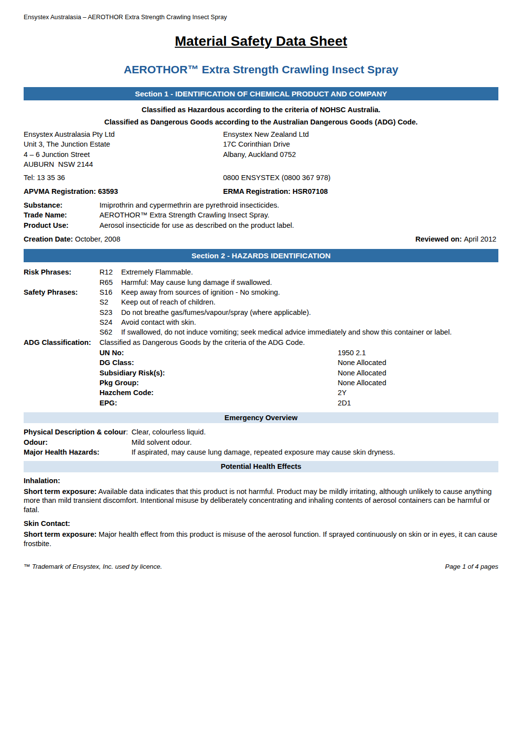Ensystex Australasia – AEROTHOR Extra Strength Crawling Insect Spray
Material Safety Data Sheet
AEROTHOR™ Extra Strength Crawling Insect Spray
Section 1 - IDENTIFICATION OF CHEMICAL PRODUCT AND COMPANY
Classified as Hazardous according to the criteria of NOHSC Australia.
Classified as Dangerous Goods according to the Australian Dangerous Goods (ADG) Code.
| Ensystex Australasia Pty Ltd | Ensystex New Zealand Ltd |
| Unit 3, The Junction Estate | 17C Corinthian Drive |
| 4 – 6 Junction Street | Albany, Auckland 0752 |
| AUBURN NSW 2144 | |
| Tel: 13 35 36 | 0800 ENSYSTEX (0800 367 978) |
| APVMA Registration: 63593 | ERMA Registration: HSR07108 |
| Substance: | Imiprothrin and cypermethrin are pyrethroid insecticides. |
| Trade Name: | AEROTHOR™ Extra Strength Crawling Insect Spray. |
| Product Use: | Aerosol insecticide for use as described on the product label. |
| Creation Date: October, 2008 | Reviewed on: April 2012 |
Section 2 - HAZARDS IDENTIFICATION
| Risk Phrases: | R12 | Extremely Flammable. |
| | R65 | Harmful: May cause lung damage if swallowed. |
| Safety Phrases: | S16 | Keep away from sources of ignition - No smoking. |
| | S2 | Keep out of reach of children. |
| | S23 | Do not breathe gas/fumes/vapour/spray (where applicable). |
| | S24 | Avoid contact with skin. |
| | S62 | If swallowed, do not induce vomiting; seek medical advice immediately and show this container or label. |
| ADG Classification: | Classified as Dangerous Goods by the criteria of the ADG Code. |
| | / UN No: / 1950 2.1 / / DG Class: / None Allocated / / Subsidiary Risk(s): / None Allocated / / Pkg Group: / None Allocated / / Hazchem Code: / 2Y / / EPG: / 2D1 / |
Emergency Overview
| Physical Description & colour : | Clear, colourless liquid. |
| Odour: | Mild solvent odour. |
| Major Health Hazards: | If aspirated, may cause lung damage, repeated exposure may cause skin dryness. |
Potential Health Effects
Inhalation:
Short term exposure: Available data indicates that this product is not harmful. Product may be mildly irritating, although unlikely to cause anything more than mild transient discomfort. Intentional misuse by deliberately concentrating and inhaling contents of aerosol containers can be harmful or fatal.
Skin Contact:
Short term exposure: Major health effect from this product is misuse of the aerosol function. If sprayed continuously on skin or in eyes, it can cause frostbite.
™ Trademark of Ensystex, Inc. used by licence. Page 1 of 4 pages